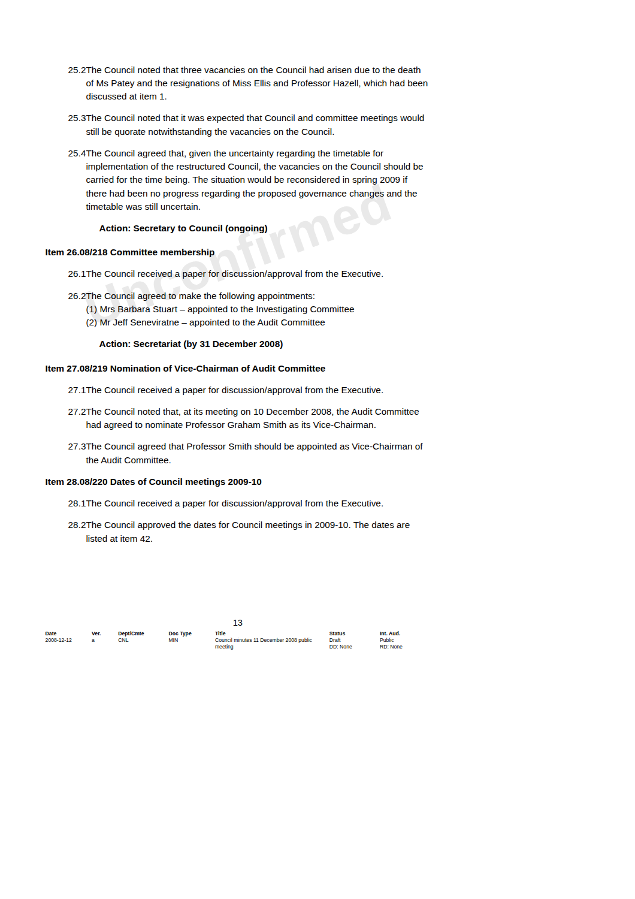Unconfirmed
25.2
The Council noted that three vacancies on the Council had arisen due to the death of Ms Patey and the resignations of Miss Ellis and Professor Hazell, which had been discussed at item 1.
25.3
The Council noted that it was expected that Council and committee meetings would still be quorate notwithstanding the vacancies on the Council.
25.4
The Council agreed that, given the uncertainty regarding the timetable for implementation of the restructured Council, the vacancies on the Council should be carried for the time being. The situation would be reconsidered in spring 2009 if there had been no progress regarding the proposed governance changes and the timetable was still uncertain.
Action: Secretary to Council (ongoing)
Item 26.08/218 Committee membership
26.1
The Council received a paper for discussion/approval from the Executive.
26.2
The Council agreed to make the following appointments:
(1) Mrs Barbara Stuart – appointed to the Investigating Committee
(2) Mr Jeff Seneviratne – appointed to the Audit Committee
Action: Secretariat (by 31 December 2008)
Item 27.08/219 Nomination of Vice-Chairman of Audit Committee
27.1
The Council received a paper for discussion/approval from the Executive.
27.2
The Council noted that, at its meeting on 10 December 2008, the Audit Committee had agreed to nominate Professor Graham Smith as its Vice-Chairman.
27.3
The Council agreed that Professor Smith should be appointed as Vice-Chairman of the Audit Committee.
Item 28.08/220 Dates of Council meetings 2009-10
28.1
The Council received a paper for discussion/approval from the Executive.
28.2
The Council approved the dates for Council meetings in 2009-10. The dates are listed at item 42.
13
| Date | Ver. | Dept/Cmte | Doc Type | Title | Status | Int. Aud. |
| 2008-12-12 | a | CNL | MIN | Council minutes 11 December 2008 public meeting | Draft DD: None | Public RD: None |